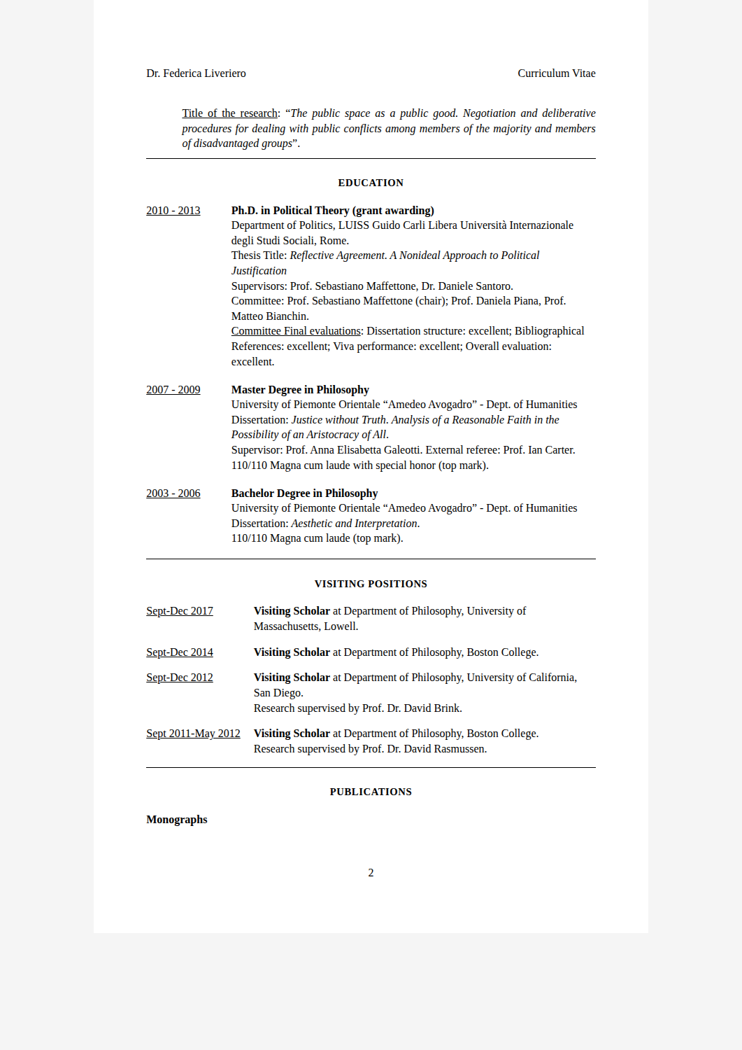Dr. Federica Liveriero Curriculum Vitae
Title of the research: “The public space as a public good. Negotiation and deliberative procedures for dealing with public conflicts among members of the majority and members of disadvantaged groups”.
Education
2010 - 2013
Ph.D. in Political Theory (grant awarding)
Department of Politics, LUISS Guido Carli Libera Università Internazionale degli Studi Sociali, Rome.
Thesis Title: Reflective Agreement. A Nonideal Approach to Political Justification
Supervisors: Prof. Sebastiano Maffettone, Dr. Daniele Santoro.
Committee: Prof. Sebastiano Maffettone (chair); Prof. Daniela Piana, Prof. Matteo Bianchin.
Committee Final evaluations: Dissertation structure: excellent; Bibliographical References: excellent; Viva performance: excellent; Overall evaluation: excellent.
2007 - 2009
Master Degree in Philosophy
University of Piemonte Orientale “Amedeo Avogadro” - Dept. of Humanities
Dissertation: Justice without Truth. Analysis of a Reasonable Faith in the Possibility of an Aristocracy of All.
Supervisor: Prof. Anna Elisabetta Galeotti. External referee: Prof. Ian Carter.
110/110 Magna cum laude with special honor (top mark).
2003 - 2006
Bachelor Degree in Philosophy
University of Piemonte Orientale “Amedeo Avogadro” - Dept. of Humanities
Dissertation: Aesthetic and Interpretation.
110/110 Magna cum laude (top mark).
Visiting Positions
Sept-Dec 2017
Visiting Scholar at Department of Philosophy, University of Massachusetts, Lowell.
Sept-Dec 2014
Visiting Scholar at Department of Philosophy, Boston College.
Sept-Dec 2012
Visiting Scholar at Department of Philosophy, University of California, San Diego.
Research supervised by Prof. Dr. David Brink.
Sept 2011-May 2012
Visiting Scholar at Department of Philosophy, Boston College.
Research supervised by Prof. Dr. David Rasmussen.
Publications
Monographs
2